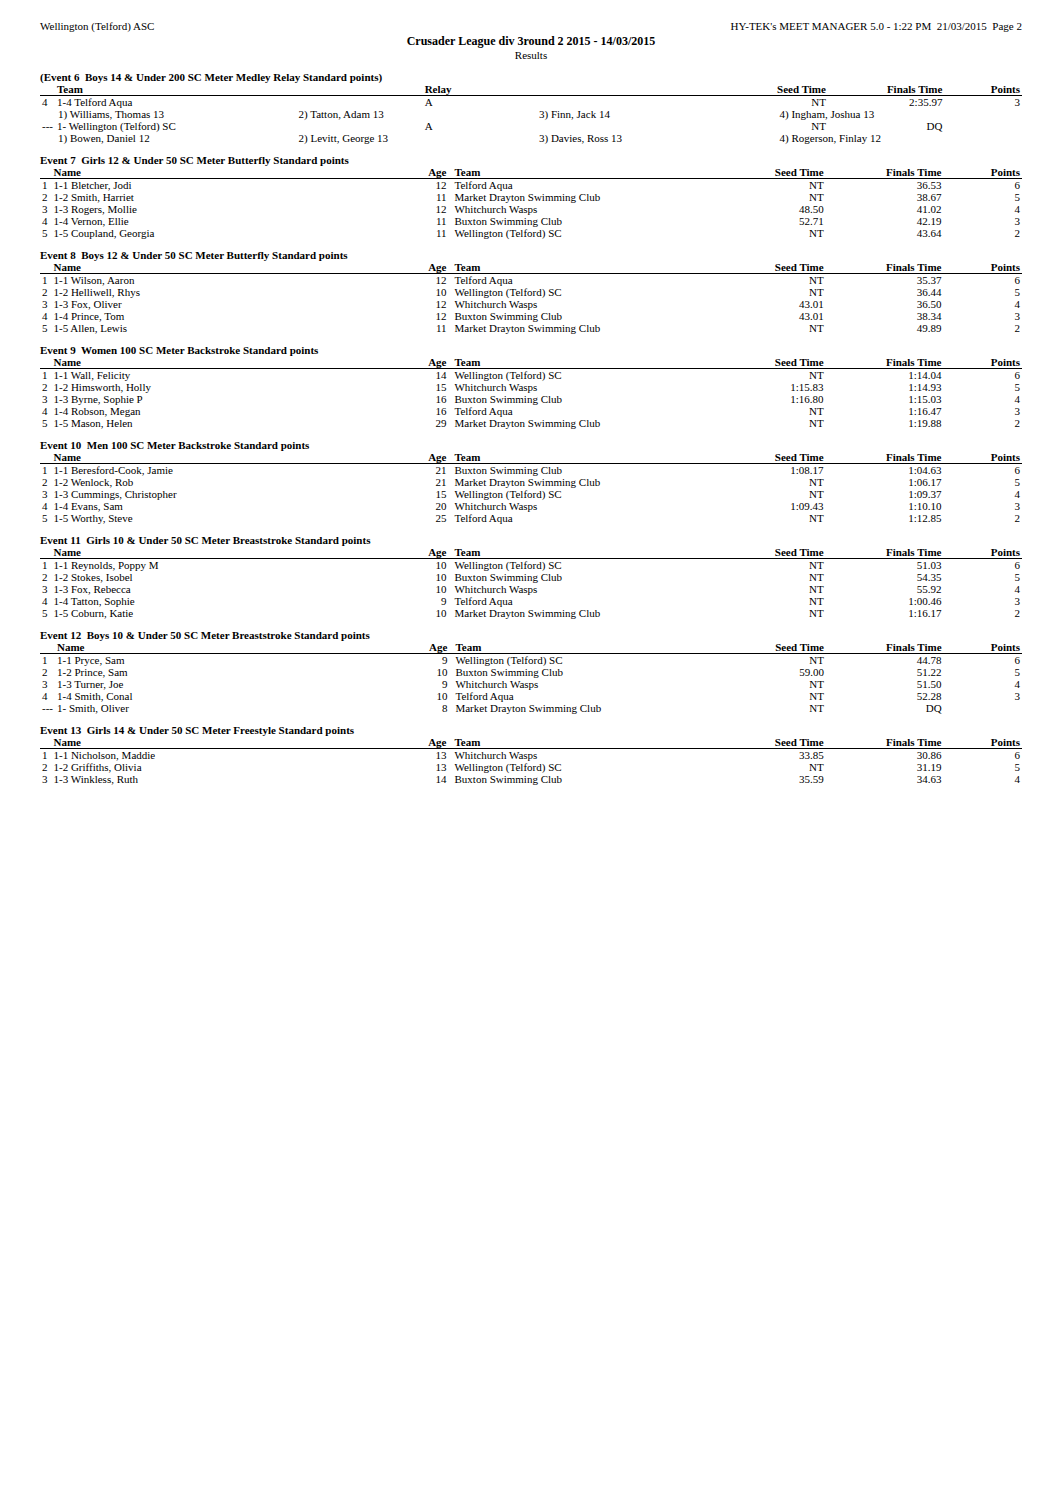Wellington (Telford) ASC
HY-TEK's MEET MANAGER 5.0 - 1:22 PM 21/03/2015 Page 2
Crusader League div 3round 2 2015 - 14/03/2015
Results
(Event 6 Boys 14 & Under 200 SC Meter Medley Relay Standard points)
| | Team | Relay | Seed Time | Finals Time | Points |
| --- | --- | --- | --- | --- | --- |
| 4 | 1-4 Telford Aqua | A | NT | 2:35.97 | 3 |
| 1) Williams, Thomas 13 2) Tatton, Adam 13 3) Finn, Jack 14 4) Ingham, Joshua 13 |
| --- | 1- Wellington (Telford) SC | A | NT | DQ | |
| 1) Bowen, Daniel 12 2) Levitt, George 13 3) Davies, Ross 13 4) Rogerson, Finlay 12 |
Event 7 Girls 12 & Under 50 SC Meter Butterfly Standard points
| | Name | Age | Team | Seed Time | Finals Time | Points |
| --- | --- | --- | --- | --- | --- | --- |
| 1 | 1-1 Bletcher, Jodi | 12 | Telford Aqua | NT | 36.53 | 6 |
| 2 | 1-2 Smith, Harriet | 11 | Market Drayton Swimming Club | NT | 38.67 | 5 |
| 3 | 1-3 Rogers, Mollie | 12 | Whitchurch Wasps | 48.50 | 41.02 | 4 |
| 4 | 1-4 Vernon, Ellie | 11 | Buxton Swimming Club | 52.71 | 42.19 | 3 |
| 5 | 1-5 Coupland, Georgia | 11 | Wellington (Telford) SC | NT | 43.64 | 2 |
Event 8 Boys 12 & Under 50 SC Meter Butterfly Standard points
| | Name | Age | Team | Seed Time | Finals Time | Points |
| --- | --- | --- | --- | --- | --- | --- |
| 1 | 1-1 Wilson, Aaron | 12 | Telford Aqua | NT | 35.37 | 6 |
| 2 | 1-2 Helliwell, Rhys | 10 | Wellington (Telford) SC | NT | 36.44 | 5 |
| 3 | 1-3 Fox, Oliver | 12 | Whitchurch Wasps | 43.01 | 36.50 | 4 |
| 4 | 1-4 Prince, Tom | 12 | Buxton Swimming Club | 43.01 | 38.34 | 3 |
| 5 | 1-5 Allen, Lewis | 11 | Market Drayton Swimming Club | NT | 49.89 | 2 |
Event 9 Women 100 SC Meter Backstroke Standard points
| | Name | Age | Team | Seed Time | Finals Time | Points |
| --- | --- | --- | --- | --- | --- | --- |
| 1 | 1-1 Wall, Felicity | 14 | Wellington (Telford) SC | NT | 1:14.04 | 6 |
| 2 | 1-2 Himsworth, Holly | 15 | Whitchurch Wasps | 1:15.83 | 1:14.93 | 5 |
| 3 | 1-3 Byrne, Sophie P | 16 | Buxton Swimming Club | 1:16.80 | 1:15.03 | 4 |
| 4 | 1-4 Robson, Megan | 16 | Telford Aqua | NT | 1:16.47 | 3 |
| 5 | 1-5 Mason, Helen | 29 | Market Drayton Swimming Club | NT | 1:19.88 | 2 |
Event 10 Men 100 SC Meter Backstroke Standard points
| | Name | Age | Team | Seed Time | Finals Time | Points |
| --- | --- | --- | --- | --- | --- | --- |
| 1 | 1-1 Beresford-Cook, Jamie | 21 | Buxton Swimming Club | 1:08.17 | 1:04.63 | 6 |
| 2 | 1-2 Wenlock, Rob | 21 | Market Drayton Swimming Club | NT | 1:06.17 | 5 |
| 3 | 1-3 Cummings, Christopher | 15 | Wellington (Telford) SC | NT | 1:09.37 | 4 |
| 4 | 1-4 Evans, Sam | 20 | Whitchurch Wasps | 1:09.43 | 1:10.10 | 3 |
| 5 | 1-5 Worthy, Steve | 25 | Telford Aqua | NT | 1:12.85 | 2 |
Event 11 Girls 10 & Under 50 SC Meter Breaststroke Standard points
| | Name | Age | Team | Seed Time | Finals Time | Points |
| --- | --- | --- | --- | --- | --- | --- |
| 1 | 1-1 Reynolds, Poppy M | 10 | Wellington (Telford) SC | NT | 51.03 | 6 |
| 2 | 1-2 Stokes, Isobel | 10 | Buxton Swimming Club | NT | 54.35 | 5 |
| 3 | 1-3 Fox, Rebecca | 10 | Whitchurch Wasps | NT | 55.92 | 4 |
| 4 | 1-4 Tatton, Sophie | 9 | Telford Aqua | NT | 1:00.46 | 3 |
| 5 | 1-5 Coburn, Katie | 10 | Market Drayton Swimming Club | NT | 1:16.17 | 2 |
Event 12 Boys 10 & Under 50 SC Meter Breaststroke Standard points
| | Name | Age | Team | Seed Time | Finals Time | Points |
| --- | --- | --- | --- | --- | --- | --- |
| 1 | 1-1 Pryce, Sam | 9 | Wellington (Telford) SC | NT | 44.78 | 6 |
| 2 | 1-2 Prince, Sam | 10 | Buxton Swimming Club | 59.00 | 51.22 | 5 |
| 3 | 1-3 Turner, Joe | 9 | Whitchurch Wasps | NT | 51.50 | 4 |
| 4 | 1-4 Smith, Conal | 10 | Telford Aqua | NT | 52.28 | 3 |
| --- | 1- Smith, Oliver | 8 | Market Drayton Swimming Club | NT | DQ | |
Event 13 Girls 14 & Under 50 SC Meter Freestyle Standard points
| | Name | Age | Team | Seed Time | Finals Time | Points |
| --- | --- | --- | --- | --- | --- | --- |
| 1 | 1-1 Nicholson, Maddie | 13 | Whitchurch Wasps | 33.85 | 30.86 | 6 |
| 2 | 1-2 Griffiths, Olivia | 13 | Wellington (Telford) SC | NT | 31.19 | 5 |
| 3 | 1-3 Winkless, Ruth | 14 | Buxton Swimming Club | 35.59 | 34.63 | 4 |